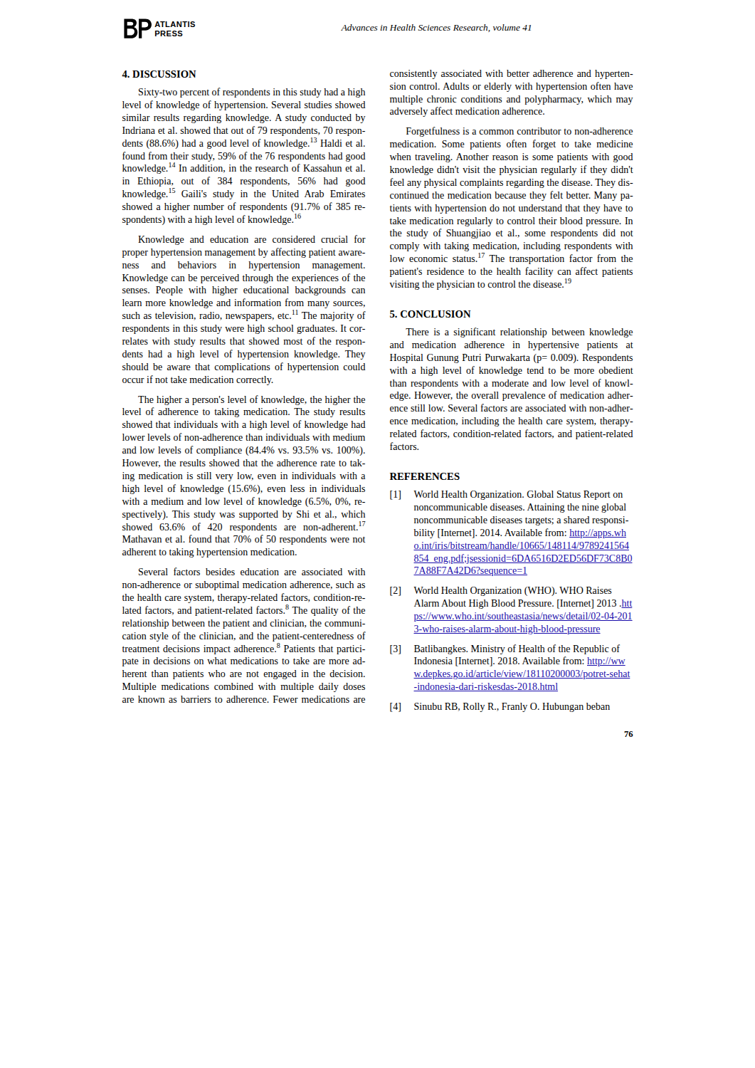ATLANTIS PRESS
Advances in Health Sciences Research, volume 41
4. DISCUSSION
Sixty-two percent of respondents in this study had a high level of knowledge of hypertension. Several studies showed similar results regarding knowledge. A study conducted by Indriana et al. showed that out of 79 respondents, 70 respondents (88.6%) had a good level of knowledge.13 Haldi et al. found from their study, 59% of the 76 respondents had good knowledge.14 In addition, in the research of Kassahun et al. in Ethiopia, out of 384 respondents, 56% had good knowledge.15 Gaili's study in the United Arab Emirates showed a higher number of respondents (91.7% of 385 respondents) with a high level of knowledge.16
Knowledge and education are considered crucial for proper hypertension management by affecting patient awareness and behaviors in hypertension management. Knowledge can be perceived through the experiences of the senses. People with higher educational backgrounds can learn more knowledge and information from many sources, such as television, radio, newspapers, etc.11 The majority of respondents in this study were high school graduates. It correlates with study results that showed most of the respondents had a high level of hypertension knowledge. They should be aware that complications of hypertension could occur if not take medication correctly.
The higher a person's level of knowledge, the higher the level of adherence to taking medication. The study results showed that individuals with a high level of knowledge had lower levels of non-adherence than individuals with medium and low levels of compliance (84.4% vs. 93.5% vs. 100%). However, the results showed that the adherence rate to taking medication is still very low, even in individuals with a high level of knowledge (15.6%), even less in individuals with a medium and low level of knowledge (6.5%, 0%, respectively). This study was supported by Shi et al., which showed 63.6% of 420 respondents are non-adherent.17 Mathavan et al. found that 70% of 50 respondents were not adherent to taking hypertension medication.
Several factors besides education are associated with non-adherence or suboptimal medication adherence, such as the health care system, therapy-related factors, condition-related factors, and patient-related factors.8 The quality of the relationship between the patient and clinician, the communication style of the clinician, and the patient-centeredness of treatment decisions impact adherence.8 Patients that participate in decisions on what medications to take are more adherent than patients who are not engaged in the decision. Multiple medications combined with multiple daily doses are known as barriers to adherence. Fewer medications are consistently associated with better adherence and hypertension control. Adults or elderly with hypertension often have multiple chronic conditions and polypharmacy, which may adversely affect medication adherence.
Forgetfulness is a common contributor to non-adherence medication. Some patients often forget to take medicine when traveling. Another reason is some patients with good knowledge didn't visit the physician regularly if they didn't feel any physical complaints regarding the disease. They discontinued the medication because they felt better. Many patients with hypertension do not understand that they have to take medication regularly to control their blood pressure. In the study of Shuangjiao et al., some respondents did not comply with taking medication, including respondents with low economic status.17 The transportation factor from the patient's residence to the health facility can affect patients visiting the physician to control the disease.19
5. CONCLUSION
There is a significant relationship between knowledge and medication adherence in hypertensive patients at Hospital Gunung Putri Purwakarta (p= 0.009). Respondents with a high level of knowledge tend to be more obedient than respondents with a moderate and low level of knowledge. However, the overall prevalence of medication adherence still low. Several factors are associated with non-adherence medication, including the health care system, therapy-related factors, condition-related factors, and patient-related factors.
REFERENCES
World Health Organization. Global Status Report on noncommunicable diseases. Attaining the nine global noncommunicable diseases targets; a shared responsibility [Internet]. 2014. Available from: http://apps.who.int/iris/bitstream/handle/10665/148114/9789241564854_eng.pdf;jsessionid=6DA6516D2ED56DF73C8B07A88F7A42D6?sequence=1
World Health Organization (WHO). WHO Raises Alarm About High Blood Pressure. [Internet] 2013 .https://www.who.int/southeastasia/news/detail/02-04-2013-who-raises-alarm-about-high-blood-pressure
Batlibangkes. Ministry of Health of the Republic of Indonesia [Internet]. 2018. Available from: http://www.depkes.go.id/article/view/18110200003/potret-sehat-indonesia-dari-riskesdas-2018.html
Sinubu RB, Rolly R., Franly O. Hubungan beban
76